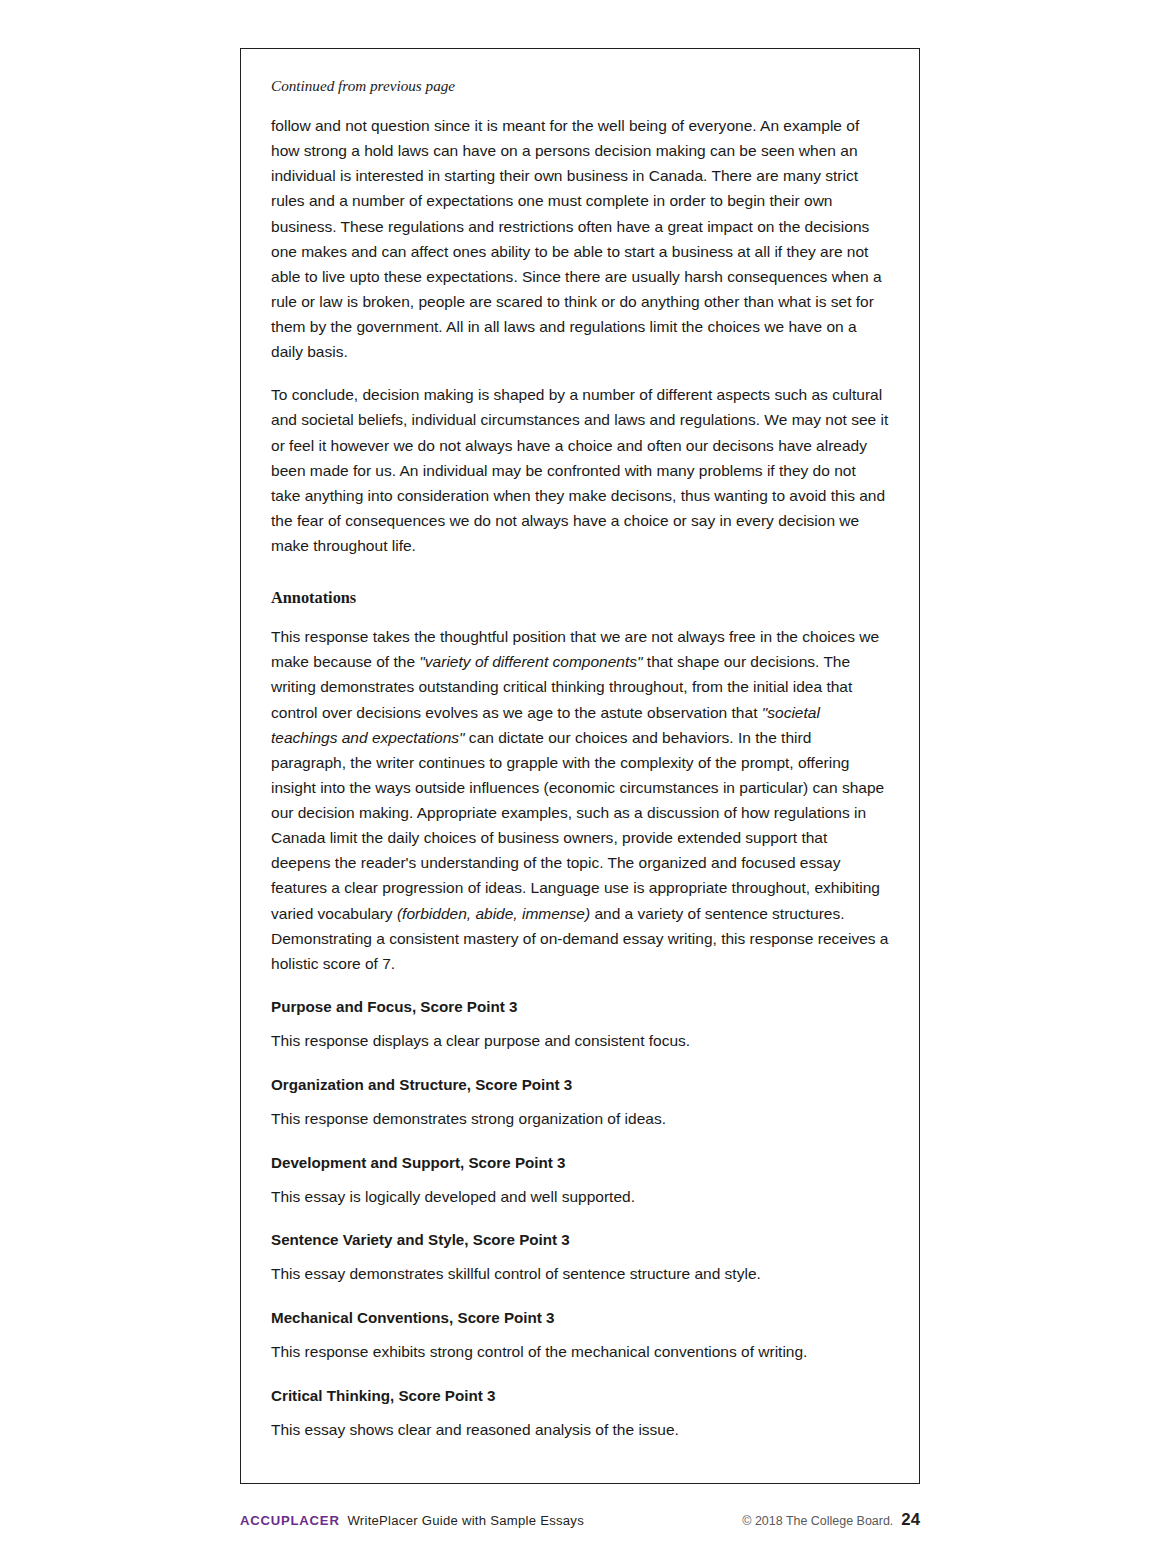Continued from previous page
follow and not question since it is meant for the well being of everyone. An example of how strong a hold laws can have on a persons decision making can be seen when an individual is interested in starting their own business in Canada. There are many strict rules and a number of expectations one must complete in order to begin their own business. These regulations and restrictions often have a great impact on the decisions one makes and can affect ones ability to be able to start a business at all if they are not able to live upto these expectations. Since there are usually harsh consequences when a rule or law is broken, people are scared to think or do anything other than what is set for them by the government. All in all laws and regulations limit the choices we have on a daily basis.
To conclude, decision making is shaped by a number of different aspects such as cultural and societal beliefs, individual circumstances and laws and regulations. We may not see it or feel it however we do not always have a choice and often our decisons have already been made for us. An individual may be confronted with many problems if they do not take anything into consideration when they make decisons, thus wanting to avoid this and the fear of consequences we do not always have a choice or say in every decision we make throughout life.
Annotations
This response takes the thoughtful position that we are not always free in the choices we make because of the "variety of different components" that shape our decisions. The writing demonstrates outstanding critical thinking throughout, from the initial idea that control over decisions evolves as we age to the astute observation that "societal teachings and expectations" can dictate our choices and behaviors. In the third paragraph, the writer continues to grapple with the complexity of the prompt, offering insight into the ways outside influences (economic circumstances in particular) can shape our decision making. Appropriate examples, such as a discussion of how regulations in Canada limit the daily choices of business owners, provide extended support that deepens the reader's understanding of the topic. The organized and focused essay features a clear progression of ideas. Language use is appropriate throughout, exhibiting varied vocabulary (forbidden, abide, immense) and a variety of sentence structures. Demonstrating a consistent mastery of on-demand essay writing, this response receives a holistic score of 7.
Purpose and Focus, Score Point 3
This response displays a clear purpose and consistent focus.
Organization and Structure, Score Point 3
This response demonstrates strong organization of ideas.
Development and Support, Score Point 3
This essay is logically developed and well supported.
Sentence Variety and Style, Score Point 3
This essay demonstrates skillful control of sentence structure and style.
Mechanical Conventions, Score Point 3
This response exhibits strong control of the mechanical conventions of writing.
Critical Thinking, Score Point 3
This essay shows clear and reasoned analysis of the issue.
ACCUPLACER WritePlacer Guide with Sample Essays
© 2018 The College Board.24